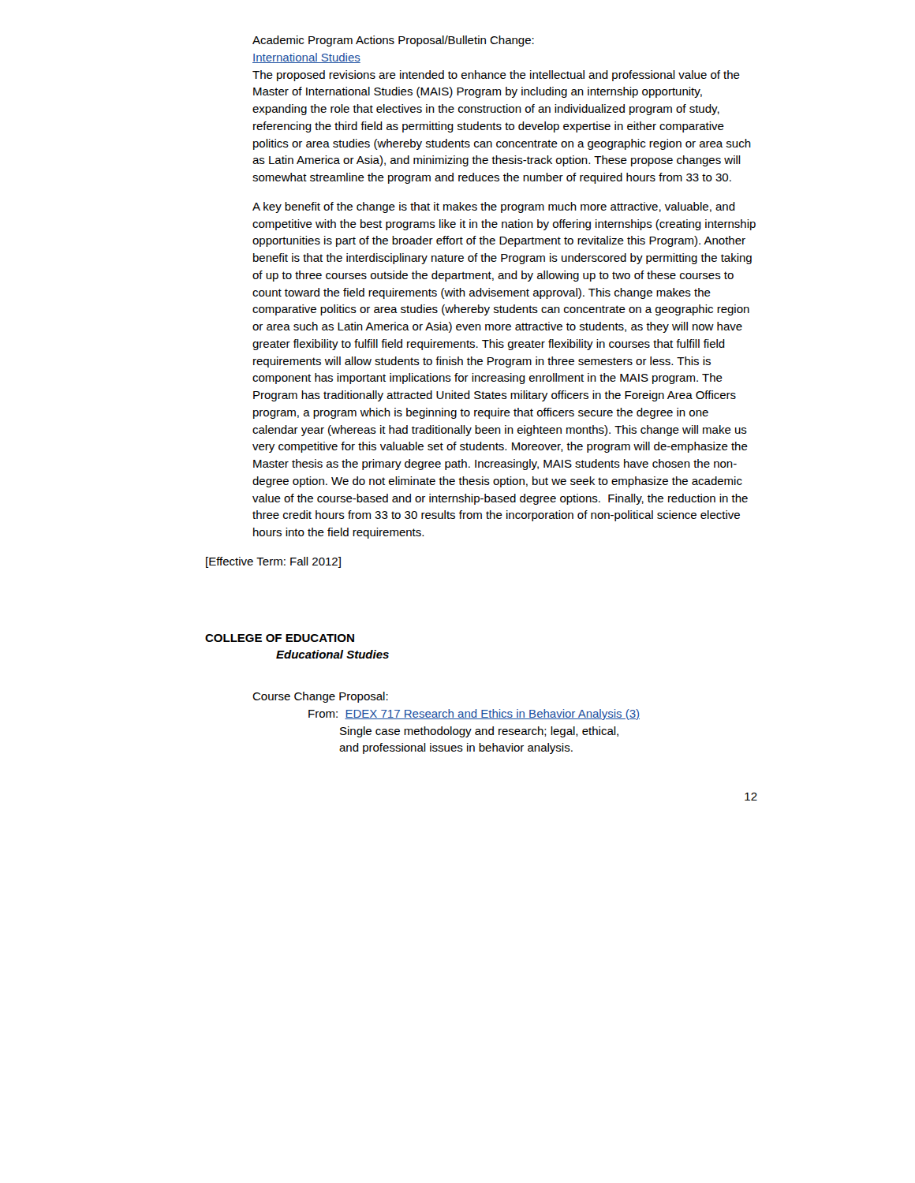Academic Program Actions Proposal/Bulletin Change:
International Studies
The proposed revisions are intended to enhance the intellectual and professional value of the Master of International Studies (MAIS) Program by including an internship opportunity, expanding the role that electives in the construction of an individualized program of study, referencing the third field as permitting students to develop expertise in either comparative politics or area studies (whereby students can concentrate on a geographic region or area such as Latin America or Asia), and minimizing the thesis-track option. These propose changes will somewhat streamline the program and reduces the number of required hours from 33 to 30.
A key benefit of the change is that it makes the program much more attractive, valuable, and competitive with the best programs like it in the nation by offering internships (creating internship opportunities is part of the broader effort of the Department to revitalize this Program). Another benefit is that the interdisciplinary nature of the Program is underscored by permitting the taking of up to three courses outside the department, and by allowing up to two of these courses to count toward the field requirements (with advisement approval). This change makes the comparative politics or area studies (whereby students can concentrate on a geographic region or area such as Latin America or Asia) even more attractive to students, as they will now have greater flexibility to fulfill field requirements. This greater flexibility in courses that fulfill field requirements will allow students to finish the Program in three semesters or less. This is component has important implications for increasing enrollment in the MAIS program. The Program has traditionally attracted United States military officers in the Foreign Area Officers program, a program which is beginning to require that officers secure the degree in one calendar year (whereas it had traditionally been in eighteen months). This change will make us very competitive for this valuable set of students. Moreover, the program will de-emphasize the Master thesis as the primary degree path. Increasingly, MAIS students have chosen the non-degree option. We do not eliminate the thesis option, but we seek to emphasize the academic value of the course-based and or internship-based degree options. Finally, the reduction in the three credit hours from 33 to 30 results from the incorporation of non-political science elective hours into the field requirements.
[Effective Term: Fall 2012]
COLLEGE OF EDUCATION
Educational Studies
Course Change Proposal:
From: EDEX 717 Research and Ethics in Behavior Analysis (3)
Single case methodology and research; legal, ethical,
and professional issues in behavior analysis.
12